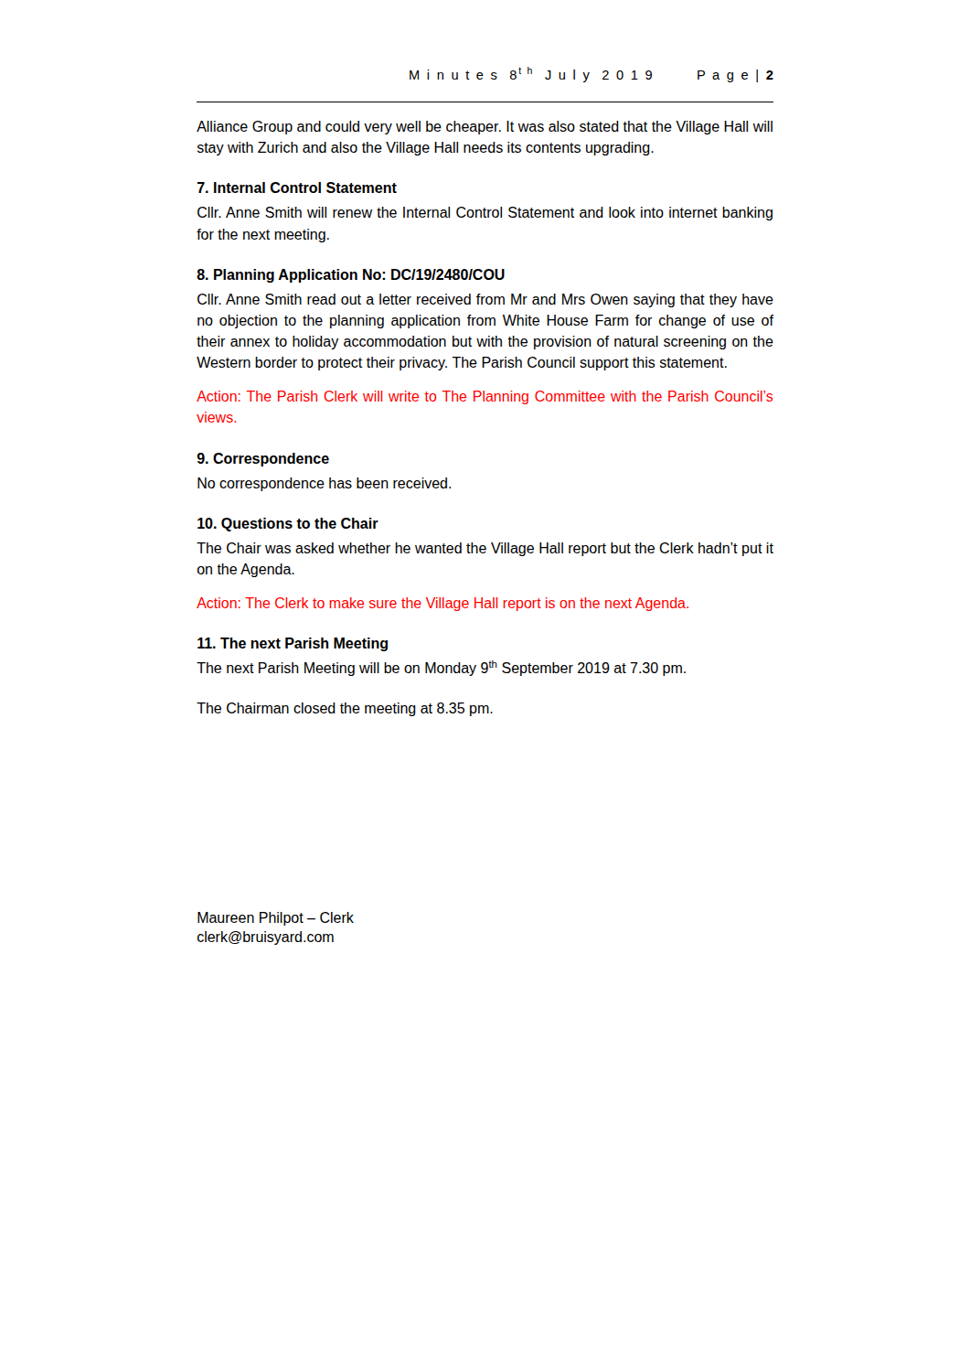M i n u t e s 8t h J u l y 2 0 1 9 P a g e | 2
Alliance Group and could very well be cheaper. It was also stated that the Village Hall will stay with Zurich and also the Village Hall needs its contents upgrading.
7. Internal Control Statement
Cllr. Anne Smith will renew the Internal Control Statement and look into internet banking for the next meeting.
8. Planning Application No: DC/19/2480/COU
Cllr. Anne Smith read out a letter received from Mr and Mrs Owen saying that they have no objection to the planning application from White House Farm for change of use of their annex to holiday accommodation but with the provision of natural screening on the Western border to protect their privacy. The Parish Council support this statement.
Action: The Parish Clerk will write to The Planning Committee with the Parish Council’s views.
9. Correspondence
No correspondence has been received.
10. Questions to the Chair
The Chair was asked whether he wanted the Village Hall report but the Clerk hadn’t put it on the Agenda.
Action: The Clerk to make sure the Village Hall report is on the next Agenda.
11. The next Parish Meeting
The next Parish Meeting will be on Monday 9th September 2019 at 7.30 pm.
The Chairman closed the meeting at 8.35 pm.
Maureen Philpot – Clerk
clerk@bruisyard.com